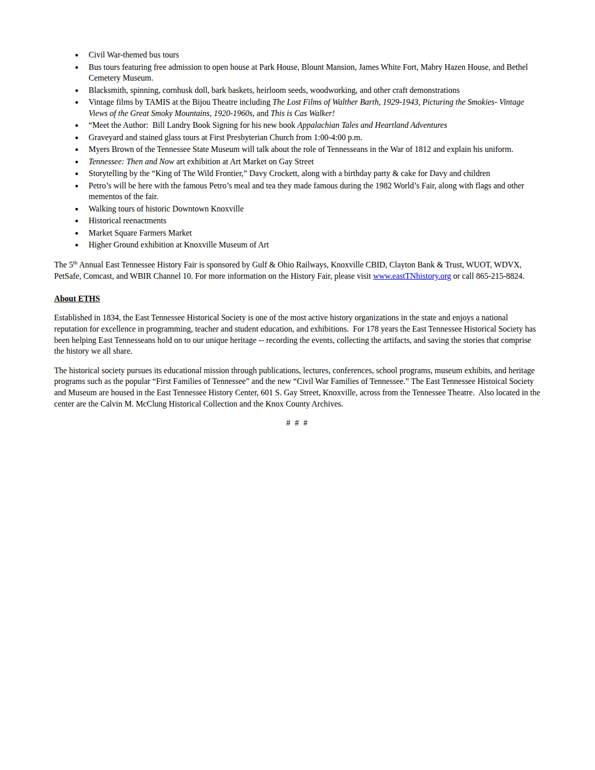Civil War-themed bus tours
Bus tours featuring free admission to open house at Park House, Blount Mansion, James White Fort, Mabry Hazen House, and Bethel Cemetery Museum.
Blacksmith, spinning, cornhusk doll, bark baskets, heirloom seeds, woodworking, and other craft demonstrations
Vintage films by TAMIS at the Bijou Theatre including The Lost Films of Walther Barth, 1929-1943, Picturing the Smokies- Vintage Views of the Great Smoky Mountains, 1920-1960s, and This is Cas Walker!
“Meet the Author: Bill Landry Book Signing for his new book Appalachian Tales and Heartland Adventures
Graveyard and stained glass tours at First Presbyterian Church from 1:00-4:00 p.m.
Myers Brown of the Tennessee State Museum will talk about the role of Tennesseans in the War of 1812 and explain his uniform.
Tennessee: Then and Now art exhibition at Art Market on Gay Street
Storytelling by the “King of The Wild Frontier,” Davy Crockett, along with a birthday party & cake for Davy and children
Petro’s will be here with the famous Petro’s meal and tea they made famous during the 1982 World’s Fair, along with flags and other mementos of the fair.
Walking tours of historic Downtown Knoxville
Historical reenactments
Market Square Farmers Market
Higher Ground exhibition at Knoxville Museum of Art
The 5th Annual East Tennessee History Fair is sponsored by Gulf & Ohio Railways, Knoxville CBID, Clayton Bank & Trust, WUOT, WDVX, PetSafe, Comcast, and WBIR Channel 10. For more information on the History Fair, please visit www.eastTNhistory.org or call 865-215-8824.
About ETHS
Established in 1834, the East Tennessee Historical Society is one of the most active history organizations in the state and enjoys a national reputation for excellence in programming, teacher and student education, and exhibitions. For 178 years the East Tennessee Historical Society has been helping East Tennesseans hold on to our unique heritage -- recording the events, collecting the artifacts, and saving the stories that comprise the history we all share.
The historical society pursues its educational mission through publications, lectures, conferences, school programs, museum exhibits, and heritage programs such as the popular “First Families of Tennessee” and the new “Civil War Families of Tennessee.” The East Tennessee Histoical Society and Museum are housed in the East Tennessee History Center, 601 S. Gay Street, Knoxville, across from the Tennessee Theatre. Also located in the center are the Calvin M. McClung Historical Collection and the Knox County Archives.
# # #